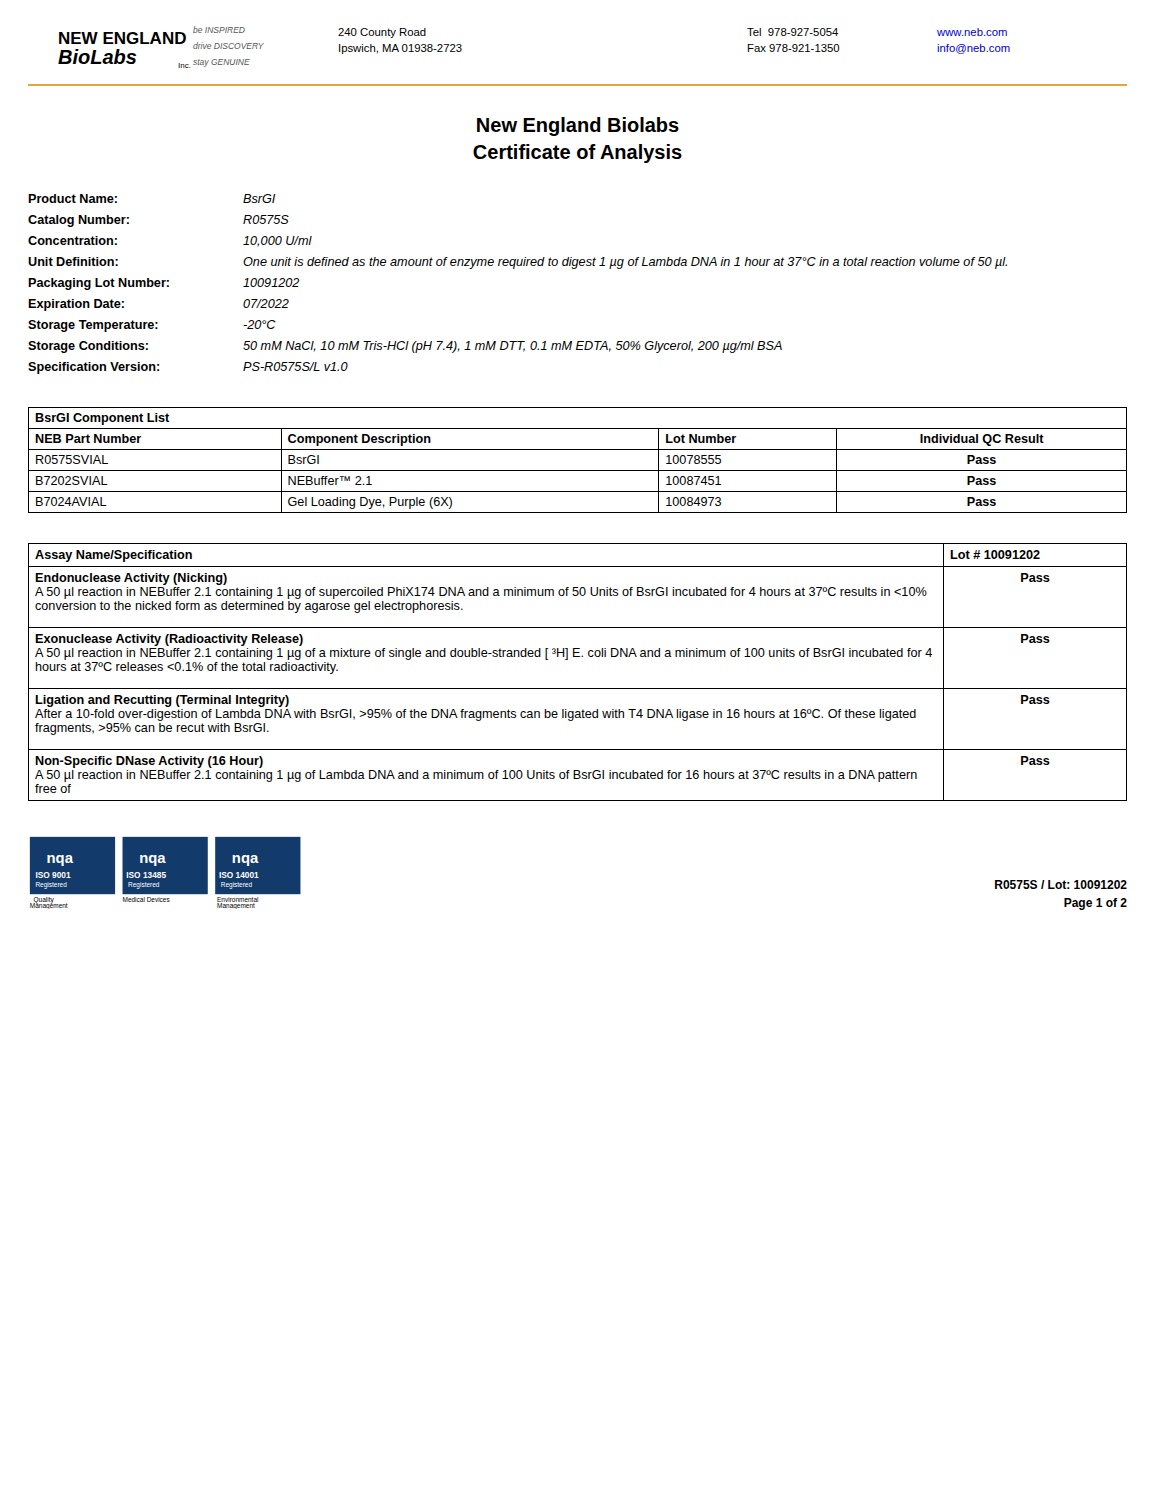240 County Road
Ipswich, MA 01938-2723
Tel 978-927-5054
Fax 978-921-1350
www.neb.com
info@neb.com
New England Biolabs
Certificate of Analysis
| Product Name: | BsrGI |
| Catalog Number: | R0575S |
| Concentration: | 10,000 U/ml |
| Unit Definition: | One unit is defined as the amount of enzyme required to digest 1 µg of Lambda DNA in 1 hour at 37°C in a total reaction volume of 50 µl. |
| Packaging Lot Number: | 10091202 |
| Expiration Date: | 07/2022 |
| Storage Temperature: | -20°C |
| Storage Conditions: | 50 mM NaCl, 10 mM Tris-HCl (pH 7.4), 1 mM DTT, 0.1 mM EDTA, 50% Glycerol, 200 µg/ml BSA |
| Specification Version: | PS-R0575S/L v1.0 |
| BsrGI Component List |
| --- |
| NEB Part Number | Component Description | Lot Number | Individual QC Result |
| R0575SVIAL | BsrGI | 10078555 | Pass |
| B7202SVIAL | NEBuffer™ 2.1 | 10087451 | Pass |
| B7024AVIAL | Gel Loading Dye, Purple (6X) | 10084973 | Pass |
| Assay Name/Specification | Lot # 10091202 |
| --- | --- |
| Endonuclease Activity (Nicking) A 50 µl reaction in NEBuffer 2.1 containing 1 µg of supercoiled PhiX174 DNA and a minimum of 50 Units of BsrGI incubated for 4 hours at 37ºC results in <10% conversion to the nicked form as determined by agarose gel electrophoresis. | Pass |
| Exonuclease Activity (Radioactivity Release) A 50 µl reaction in NEBuffer 2.1 containing 1 µg of a mixture of single and double-stranded [ ³H] E. coli DNA and a minimum of 100 units of BsrGI incubated for 4 hours at 37ºC releases <0.1% of the total radioactivity. | Pass |
| Ligation and Recutting (Terminal Integrity) After a 10-fold over-digestion of Lambda DNA with BsrGI, >95% of the DNA fragments can be ligated with T4 DNA ligase in 16 hours at 16ºC. Of these ligated fragments, >95% can be recut with BsrGI. | Pass |
| Non-Specific DNase Activity (16 Hour) A 50 µl reaction in NEBuffer 2.1 containing 1 µg of Lambda DNA and a minimum of 100 Units of BsrGI incubated for 16 hours at 37ºC results in a DNA pattern free of | Pass |
R0575S / Lot: 10091202
Page 1 of 2